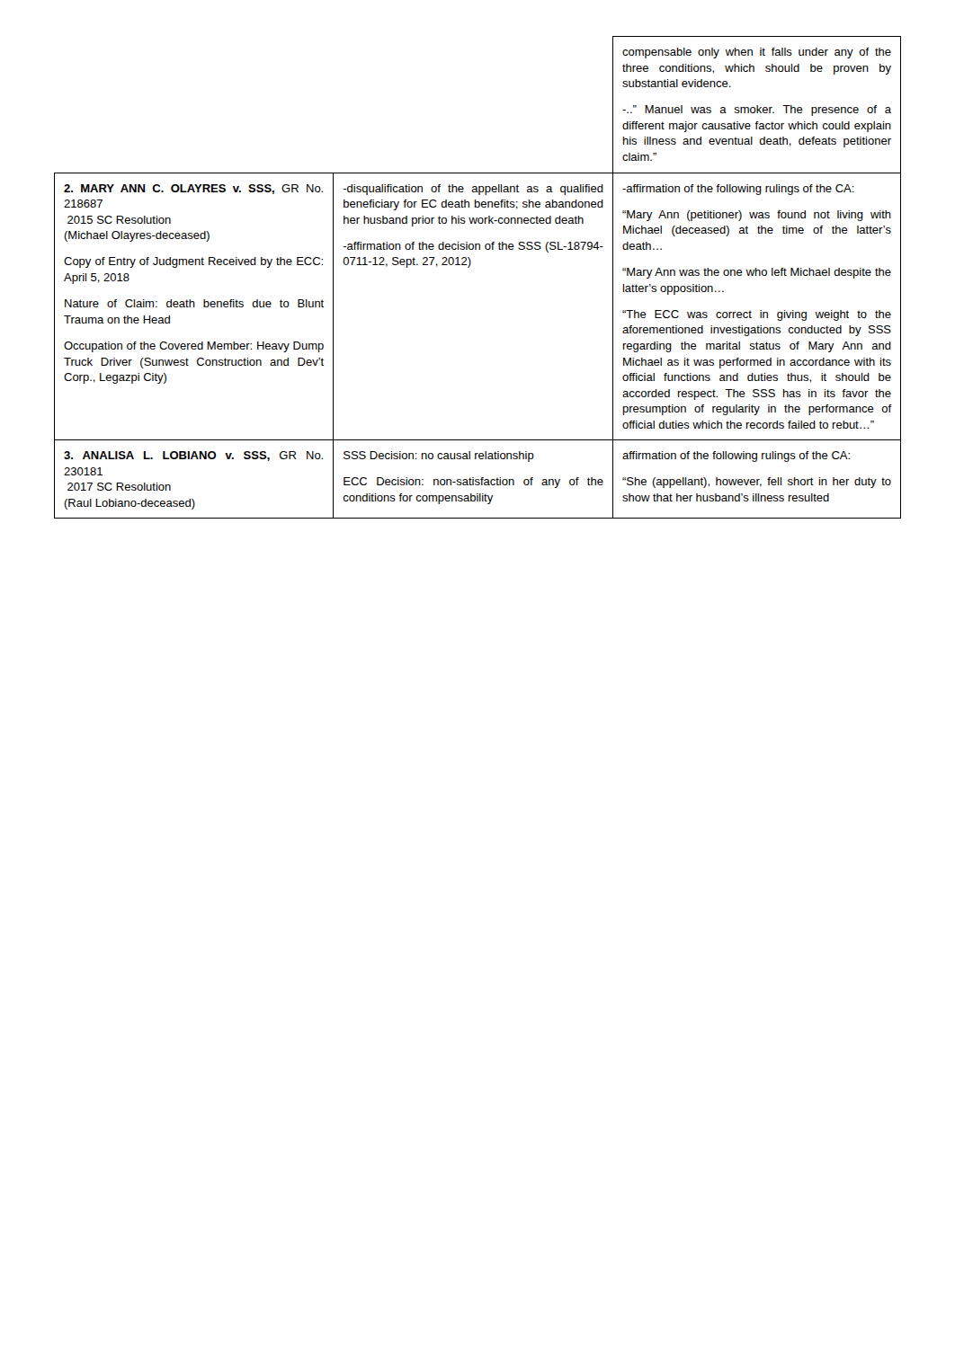| | | compensable only when it falls under any of the three conditions, which should be proven by substantial evidence. -..” Manuel was a smoker. The presence of a different major causative factor which could explain his illness and eventual death, defeats petitioner claim.” |
| 2. MARY ANN C. OLAYRES v. SSS, GR No. 218687 2015 SC Resolution (Michael Olayres-deceased) Copy of Entry of Judgment Received by the ECC: April 5, 2018 Nature of Claim: death benefits due to Blunt Trauma on the Head Occupation of the Covered Member: Heavy Dump Truck Driver (Sunwest Construction and Dev’t Corp., Legazpi City) | -disqualification of the appellant as a qualified beneficiary for EC death benefits; she abandoned her husband prior to his work-connected death -affirmation of the decision of the SSS (SL-18794-0711-12, Sept. 27, 2012) | -affirmation of the following rulings of the CA: “Mary Ann (petitioner) was found not living with Michael (deceased) at the time of the latter’s death… “Mary Ann was the one who left Michael despite the latter’s opposition… “The ECC was correct in giving weight to the aforementioned investigations conducted by SSS regarding the marital status of Mary Ann and Michael as it was performed in accordance with its official functions and duties thus, it should be accorded respect. The SSS has in its favor the presumption of regularity in the performance of official duties which the records failed to rebut…” |
| 3. ANALISA L. LOBIANO v. SSS, GR No. 230181 2017 SC Resolution (Raul Lobiano-deceased) | SSS Decision: no causal relationship ECC Decision: non-satisfaction of any of the conditions for compensability | affirmation of the following rulings of the CA: “She (appellant), however, fell short in her duty to show that her husband’s illness resulted |